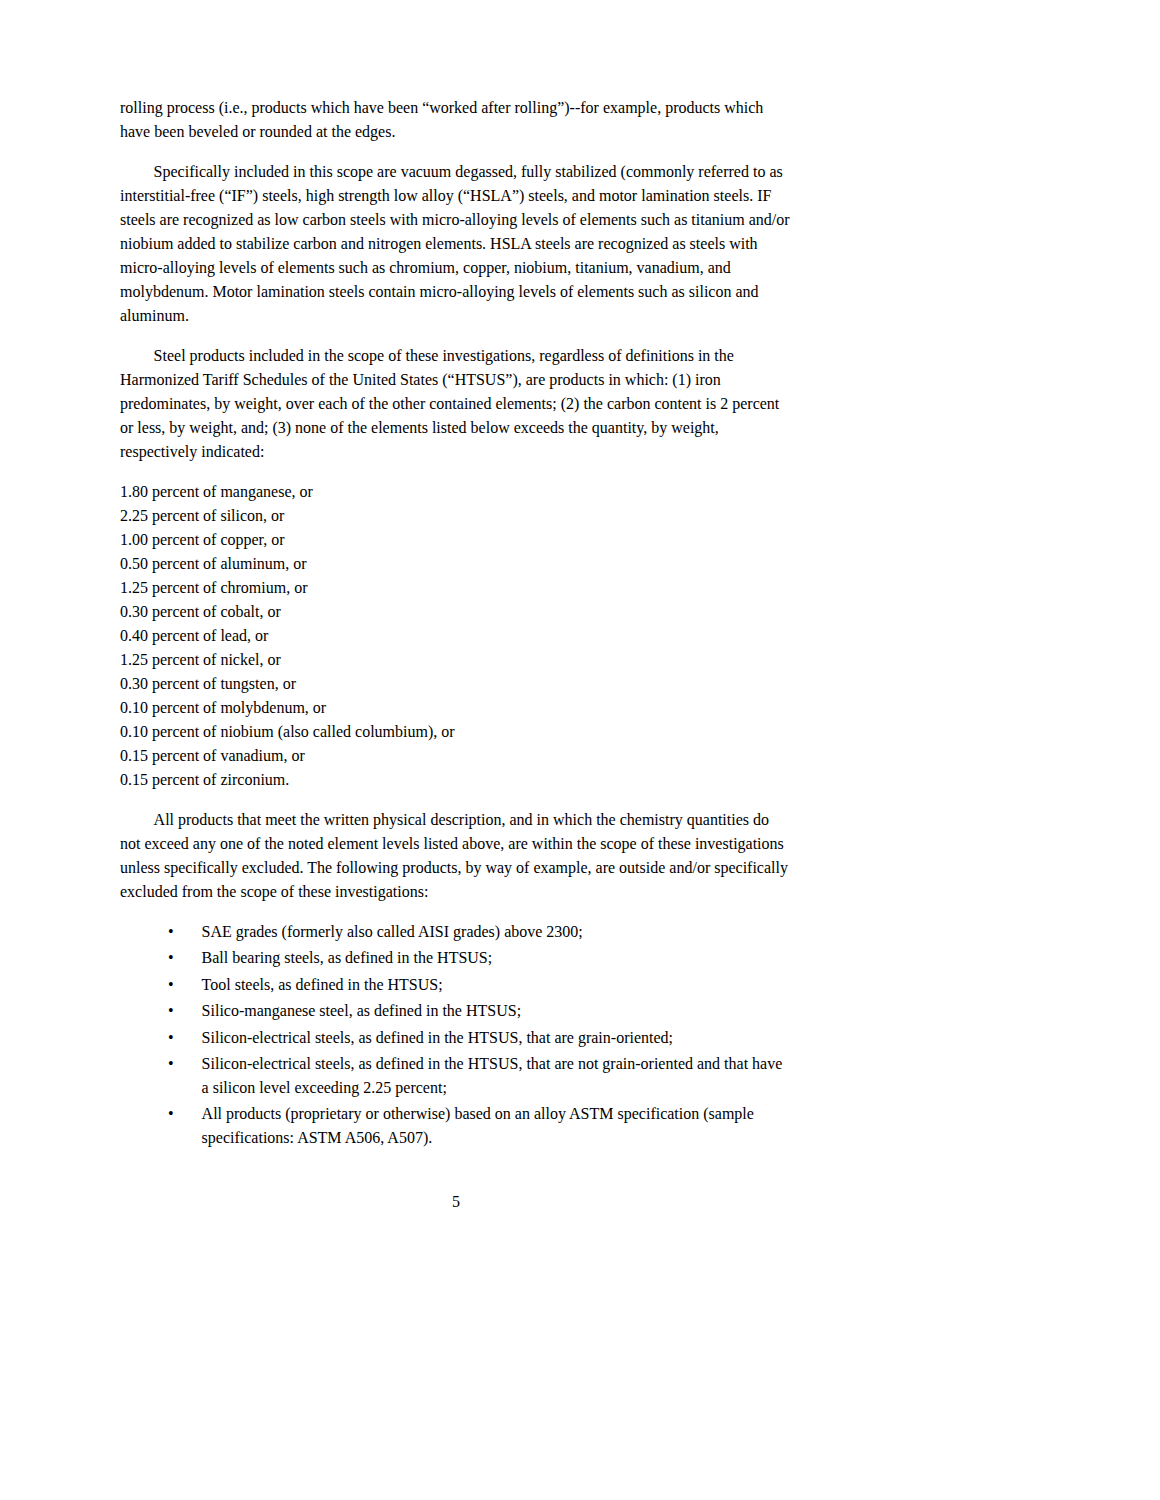rolling process (i.e., products which have been “worked after rolling”)--for example, products which have been beveled or rounded at the edges.
Specifically included in this scope are vacuum degassed, fully stabilized (commonly referred to as interstitial-free (“IF”) steels, high strength low alloy (“HSLA”) steels, and motor lamination steels. IF steels are recognized as low carbon steels with micro-alloying levels of elements such as titanium and/or niobium added to stabilize carbon and nitrogen elements. HSLA steels are recognized as steels with micro-alloying levels of elements such as chromium, copper, niobium, titanium, vanadium, and molybdenum. Motor lamination steels contain micro-alloying levels of elements such as silicon and aluminum.
Steel products included in the scope of these investigations, regardless of definitions in the Harmonized Tariff Schedules of the United States (“HTSUS”), are products in which: (1) iron predominates, by weight, over each of the other contained elements; (2) the carbon content is 2 percent or less, by weight, and; (3) none of the elements listed below exceeds the quantity, by weight, respectively indicated:
1.80 percent of manganese, or
2.25 percent of silicon, or
1.00 percent of copper, or
0.50 percent of aluminum, or
1.25 percent of chromium, or
0.30 percent of cobalt, or
0.40 percent of lead, or
1.25 percent of nickel, or
0.30 percent of tungsten, or
0.10 percent of molybdenum, or
0.10 percent of niobium (also called columbium), or
0.15 percent of vanadium, or
0.15 percent of zirconium.
All products that meet the written physical description, and in which the chemistry quantities do not exceed any one of the noted element levels listed above, are within the scope of these investigations unless specifically excluded. The following products, by way of example, are outside and/or specifically excluded from the scope of these investigations:
SAE grades (formerly also called AISI grades) above 2300;
Ball bearing steels, as defined in the HTSUS;
Tool steels, as defined in the HTSUS;
Silico-manganese steel, as defined in the HTSUS;
Silicon-electrical steels, as defined in the HTSUS, that are grain-oriented;
Silicon-electrical steels, as defined in the HTSUS, that are not grain-oriented and that have a silicon level exceeding 2.25 percent;
All products (proprietary or otherwise) based on an alloy ASTM specification (sample specifications: ASTM A506, A507).
5